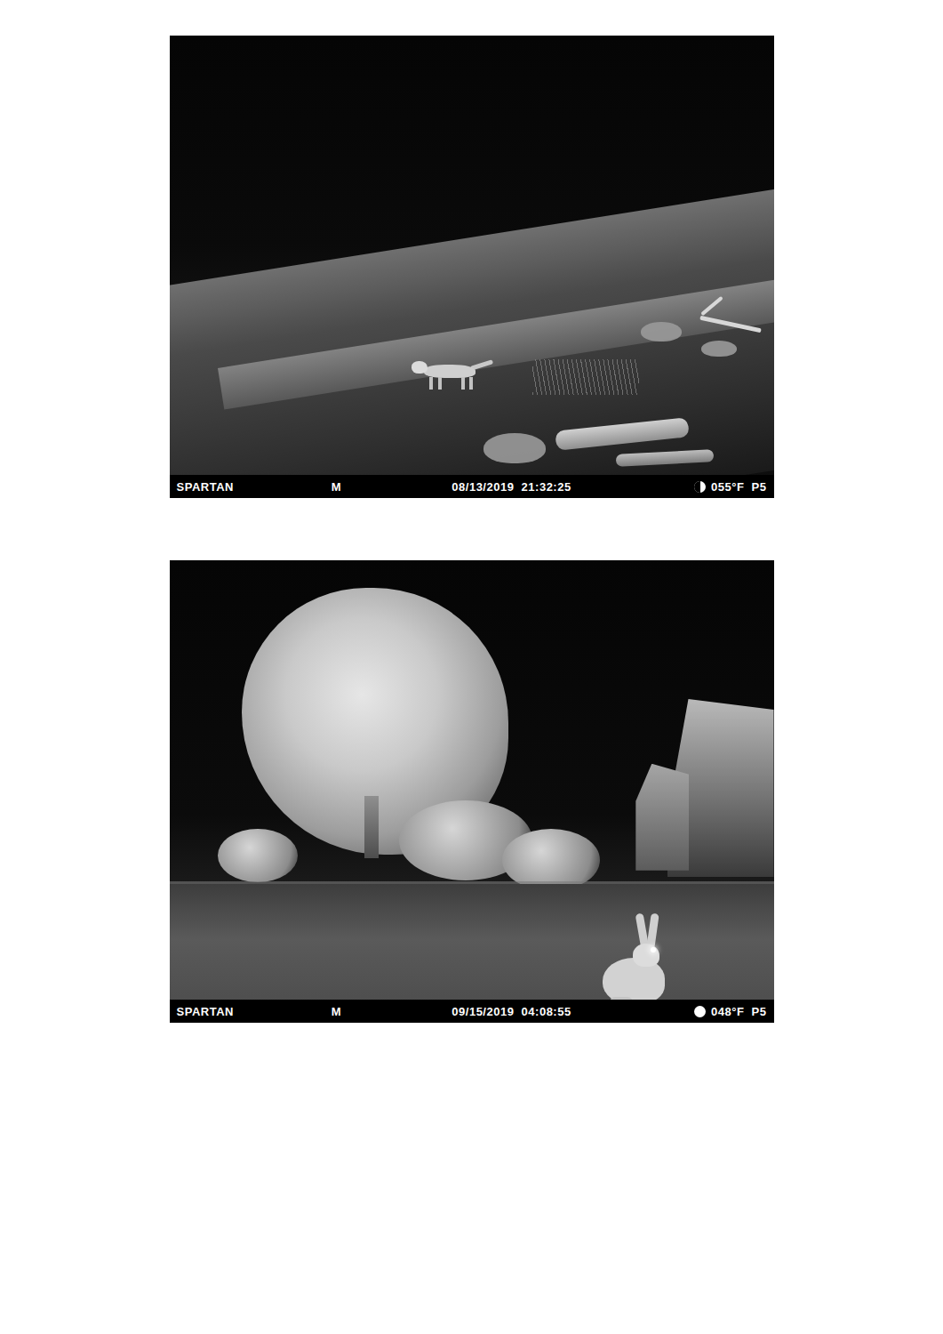SPARTAN M 08/13/2019 21:32:25 055°F P5
Night trail-camera image: a mountain lion standing on a dirt track, timestamped 08/13/2019 21:32:25, 055°F.
SPARTAN M 09/15/2019 04:08:55 048°F P5
Night trail-camera image: a jackrabbit in the foreground with a tree and shrubs behind, timestamped 09/15/2019 04:08:55, 048°F.